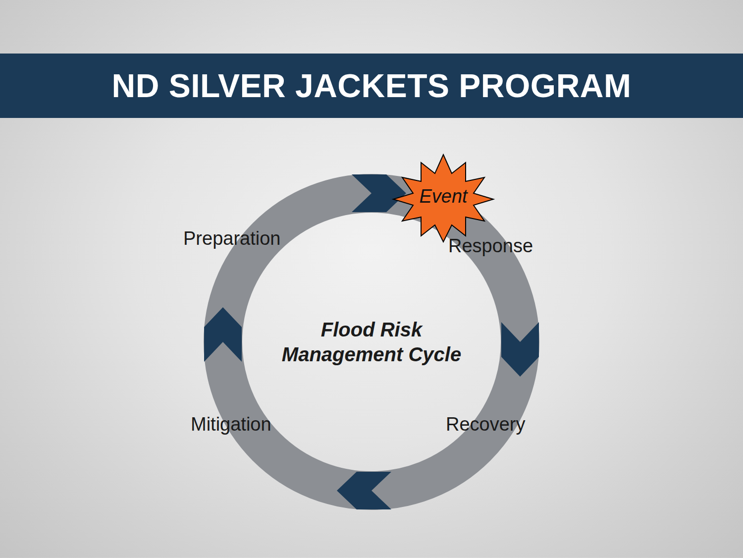ND SILVER JACKETS PROGRAM
Event
Preparation
Response
Mitigation
Recovery
Flood Risk
Management Cycle